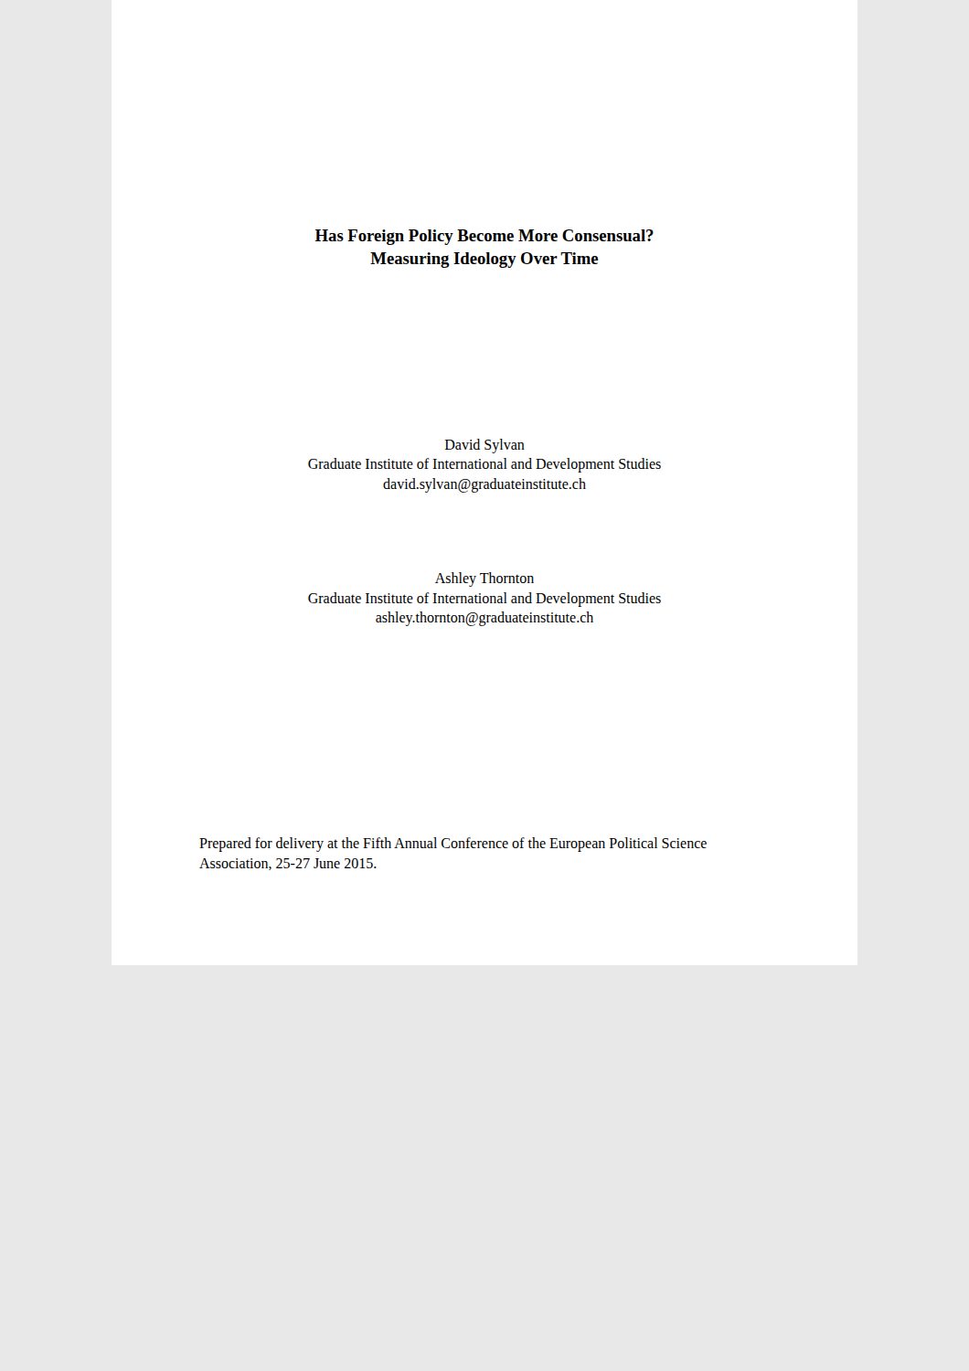Has Foreign Policy Become More Consensual?
Measuring Ideology Over Time
David Sylvan
Graduate Institute of International and Development Studies
david.sylvan@graduateinstitute.ch
Ashley Thornton
Graduate Institute of International and Development Studies
ashley.thornton@graduateinstitute.ch
Prepared for delivery at the Fifth Annual Conference of the European Political Science Association, 25-27 June 2015.